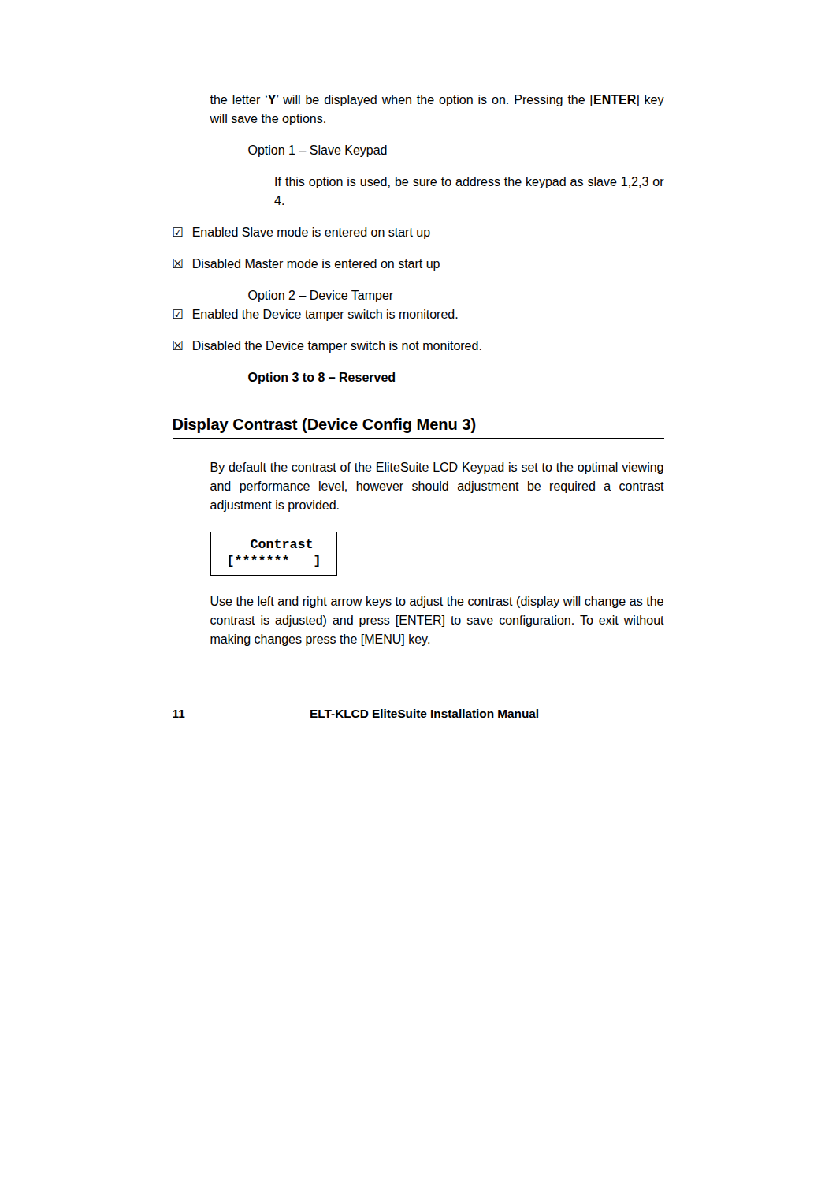the letter ‘Y’ will be displayed when the option is on. Pressing the [ENTER] key will save the options.
Option 1 – Slave Keypad
If this option is used, be sure to address the keypad as slave 1,2,3 or 4.
☑ Enabled Slave mode is entered on start up
☒ Disabled Master mode is entered on start up
Option 2 – Device Tamper
☑ Enabled the Device tamper switch is monitored.
☒ Disabled the Device tamper switch is not monitored.
Option 3 to 8 – Reserved
Display Contrast (Device Config Menu 3)
By default the contrast of the EliteSuite LCD Keypad is set to the optimal viewing and performance level, however should adjustment be required a contrast adjustment is provided.
Contrast [******* ]
Use the left and right arrow keys to adjust the contrast (display will change as the contrast is adjusted) and press [ENTER] to save configuration. To exit without making changes press the [MENU] key.
11
ELT-KLCD EliteSuite Installation Manual